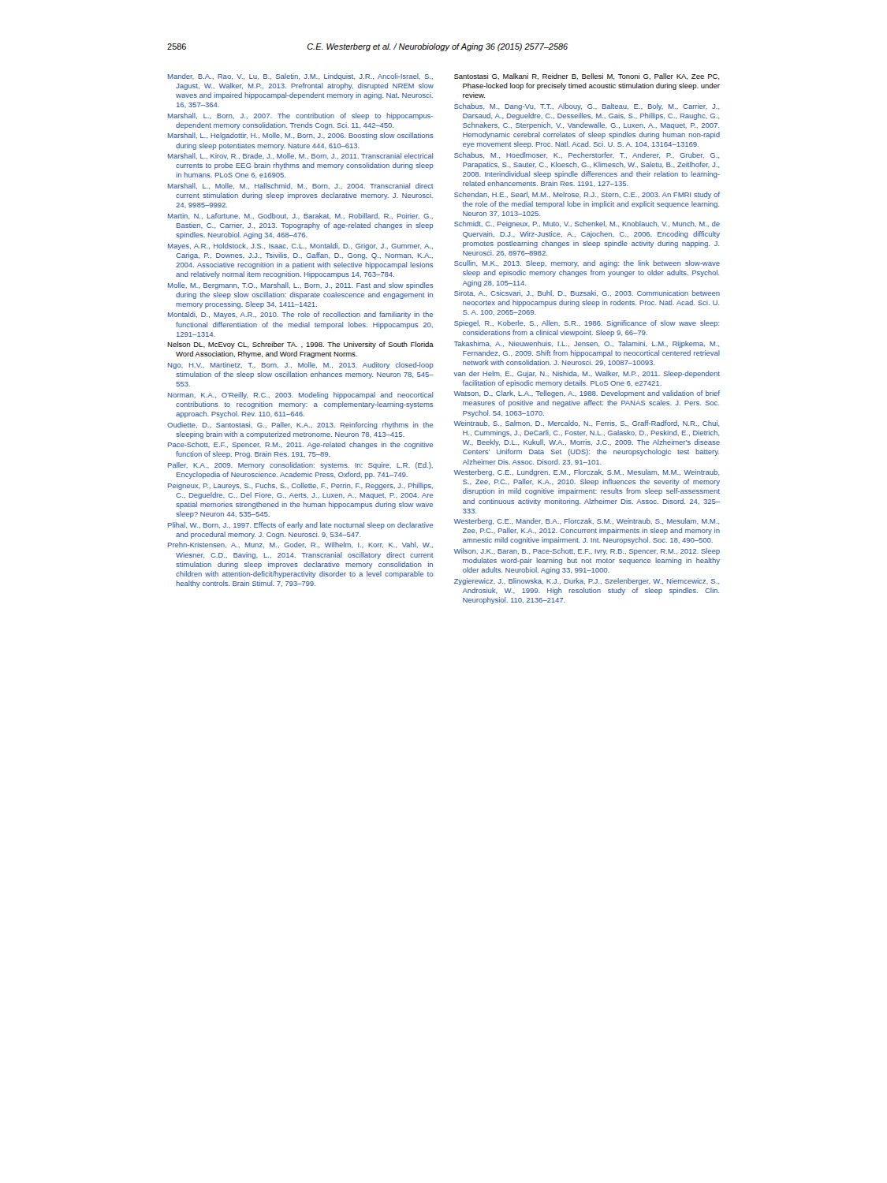2586 C.E. Westerberg et al. / Neurobiology of Aging 36 (2015) 2577–2586
Mander, B.A., Rao, V., Lu, B., Saletin, J.M., Lindquist, J.R., Ancoli-Israel, S., Jagust, W., Walker, M.P., 2013. Prefrontal atrophy, disrupted NREM slow waves and impaired hippocampal-dependent memory in aging. Nat. Neurosci. 16, 357–364.
Marshall, L., Born, J., 2007. The contribution of sleep to hippocampus-dependent memory consolidation. Trends Cogn. Sci. 11, 442–450.
Marshall, L., Helgadottir, H., Molle, M., Born, J., 2006. Boosting slow oscillations during sleep potentiates memory. Nature 444, 610–613.
Marshall, L., Kirov, R., Brade, J., Molle, M., Born, J., 2011. Transcranial electrical currents to probe EEG brain rhythms and memory consolidation during sleep in humans. PLoS One 6, e16905.
Marshall, L., Molle, M., Hallschmid, M., Born, J., 2004. Transcranial direct current stimulation during sleep improves declarative memory. J. Neurosci. 24, 9985–9992.
Martin, N., Lafortune, M., Godbout, J., Barakat, M., Robillard, R., Poirier, G., Bastien, C., Carrier, J., 2013. Topography of age-related changes in sleep spindles. Neurobiol. Aging 34, 468–476.
Mayes, A.R., Holdstock, J.S., Isaac, C.L., Montaldi, D., Grigor, J., Gummer, A., Cariga, P., Downes, J.J., Tsivilis, D., Gaffan, D., Gong, Q., Norman, K.A., 2004. Associative recognition in a patient with selective hippocampal lesions and relatively normal item recognition. Hippocampus 14, 763–784.
Molle, M., Bergmann, T.O., Marshall, L., Born, J., 2011. Fast and slow spindles during the sleep slow oscillation: disparate coalescence and engagement in memory processing. Sleep 34, 1411–1421.
Montaldi, D., Mayes, A.R., 2010. The role of recollection and familiarity in the functional differentiation of the medial temporal lobes. Hippocampus 20, 1291–1314.
Nelson DL, McEvoy CL, Schreiber TA. , 1998. The University of South Florida Word Association, Rhyme, and Word Fragment Norms.
Ngo, H.V., Martinetz, T., Born, J., Molle, M., 2013. Auditory closed-loop stimulation of the sleep slow oscillation enhances memory. Neuron 78, 545–553.
Norman, K.A., O'Reilly, R.C., 2003. Modeling hippocampal and neocortical contributions to recognition memory: a complementary-learning-systems approach. Psychol. Rev. 110, 611–646.
Oudiette, D., Santostasi, G., Paller, K.A., 2013. Reinforcing rhythms in the sleeping brain with a computerized metronome. Neuron 78, 413–415.
Pace-Schott, E.F., Spencer, R.M., 2011. Age-related changes in the cognitive function of sleep. Prog. Brain Res. 191, 75–89.
Paller, K.A., 2009. Memory consolidation: systems. In: Squire, L.R. (Ed.), Encyclopedia of Neuroscience. Academic Press, Oxford, pp. 741–749.
Peigneux, P., Laureys, S., Fuchs, S., Collette, F., Perrin, F., Reggers, J., Phillips, C., Degueldre, C., Del Fiore, G., Aerts, J., Luxen, A., Maquet, P., 2004. Are spatial memories strengthened in the human hippocampus during slow wave sleep? Neuron 44, 535–545.
Plihal, W., Born, J., 1997. Effects of early and late nocturnal sleep on declarative and procedural memory. J. Cogn. Neurosci. 9, 534–547.
Prehn-Kristensen, A., Munz, M., Goder, R., Wilhelm, I., Korr, K., Vahl, W., Wiesner, C.D., Baving, L., 2014. Transcranial oscillatory direct current stimulation during sleep improves declarative memory consolidation in children with attention-deficit/hyperactivity disorder to a level comparable to healthy controls. Brain Stimul. 7, 793–799.
Santostasi G, Malkani R, Reidner B, Bellesi M, Tononi G, Paller KA, Zee PC, Phase-locked loop for precisely timed acoustic stimulation during sleep. under review.
Schabus, M., Dang-Vu, T.T., Albouy, G., Balteau, E., Boly, M., Carrier, J., Darsaud, A., Degueldre, C., Desseilles, M., Gais, S., Phillips, C., Raughc, G., Schnakers, C., Sterpenich, V., Vandewalle, G., Luxen, A., Maquet, P., 2007. Hemodynamic cerebral correlates of sleep spindles during human non-rapid eye movement sleep. Proc. Natl. Acad. Sci. U. S. A. 104, 13164–13169.
Schabus, M., Hoedlmoser, K., Pecherstorfer, T., Anderer, P., Gruber, G., Parapatics, S., Sauter, C., Kloesch, G., Klimesch, W., Saletu, B., Zeitlhofer, J., 2008. Interindividual sleep spindle differences and their relation to learning-related enhancements. Brain Res. 1191, 127–135.
Schendan, H.E., Searl, M.M., Melrose, R.J., Stern, C.E., 2003. An FMRI study of the role of the medial temporal lobe in implicit and explicit sequence learning. Neuron 37, 1013–1025.
Schmidt, C., Peigneux, P., Muto, V., Schenkel, M., Knoblauch, V., Munch, M., de Quervain, D.J., Wirz-Justice, A., Cajochen, C., 2006. Encoding difficulty promotes postlearning changes in sleep spindle activity during napping. J. Neurosci. 26, 8976–8982.
Scullin, M.K., 2013. Sleep, memory, and aging: the link between slow-wave sleep and episodic memory changes from younger to older adults. Psychol. Aging 28, 105–114.
Sirota, A., Csicsvari, J., Buhl, D., Buzsaki, G., 2003. Communication between neocortex and hippocampus during sleep in rodents. Proc. Natl. Acad. Sci. U. S. A. 100, 2065–2069.
Spiegel, R., Koberle, S., Allen, S.R., 1986. Significance of slow wave sleep: considerations from a clinical viewpoint. Sleep 9, 66–79.
Takashima, A., Nieuwenhuis, I.L., Jensen, O., Talamini, L.M., Rijpkema, M., Fernandez, G., 2009. Shift from hippocampal to neocortical centered retrieval network with consolidation. J. Neurosci. 29, 10087–10093.
van der Helm, E., Gujar, N., Nishida, M., Walker, M.P., 2011. Sleep-dependent facilitation of episodic memory details. PLoS One 6, e27421.
Watson, D., Clark, L.A., Tellegen, A., 1988. Development and validation of brief measures of positive and negative affect: the PANAS scales. J. Pers. Soc. Psychol. 54, 1063–1070.
Weintraub, S., Salmon, D., Mercaldo, N., Ferris, S., Graff-Radford, N.R., Chui, H., Cummings, J., DeCarli, C., Foster, N.L., Galasko, D., Peskind, E., Dietrich, W., Beekly, D.L., Kukull, W.A., Morris, J.C., 2009. The Alzheimer's disease Centers' Uniform Data Set (UDS): the neuropsychologic test battery. Alzheimer Dis. Assoc. Disord. 23, 91–101.
Westerberg, C.E., Lundgren, E.M., Florczak, S.M., Mesulam, M.M., Weintraub, S., Zee, P.C., Paller, K.A., 2010. Sleep influences the severity of memory disruption in mild cognitive impairment: results from sleep self-assessment and continuous activity monitoring. Alzheimer Dis. Assoc. Disord. 24, 325–333.
Westerberg, C.E., Mander, B.A., Florczak, S.M., Weintraub, S., Mesulam, M.M., Zee, P.C., Paller, K.A., 2012. Concurrent impairments in sleep and memory in amnestic mild cognitive impairment. J. Int. Neuropsychol. Soc. 18, 490–500.
Wilson, J.K., Baran, B., Pace-Schott, E.F., Ivry, R.B., Spencer, R.M., 2012. Sleep modulates word-pair learning but not motor sequence learning in healthy older adults. Neurobiol. Aging 33, 991–1000.
Zygierewicz, J., Blinowska, K.J., Durka, P.J., Szelenberger, W., Niemcewicz, S., Androsiuk, W., 1999. High resolution study of sleep spindles. Clin. Neurophysiol. 110, 2136–2147.